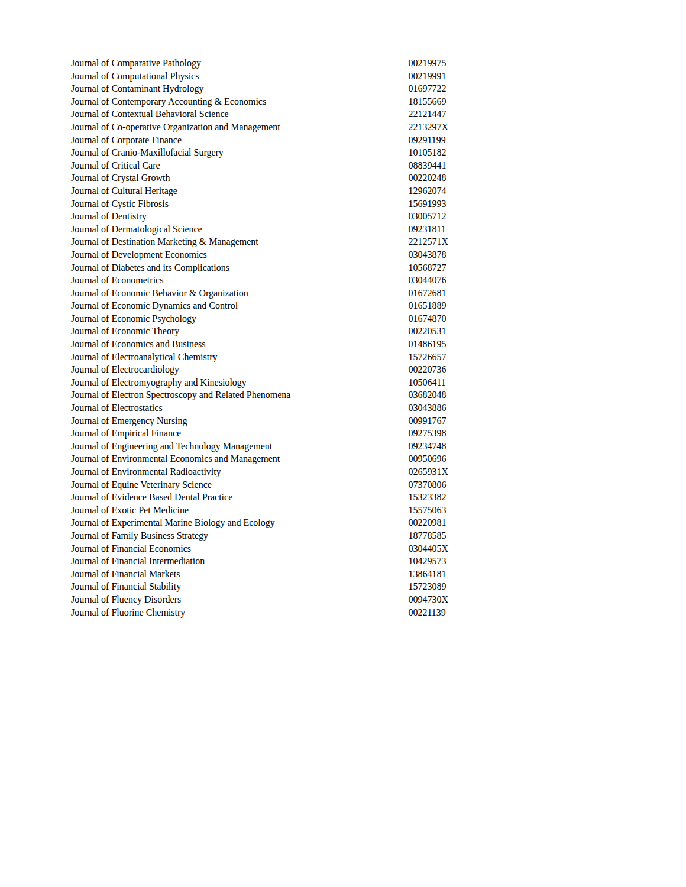| Journal of Comparative Pathology | 00219975 |
| Journal of Computational Physics | 00219991 |
| Journal of Contaminant Hydrology | 01697722 |
| Journal of Contemporary Accounting & Economics | 18155669 |
| Journal of Contextual Behavioral Science | 22121447 |
| Journal of Co-operative Organization and Management | 2213297X |
| Journal of Corporate Finance | 09291199 |
| Journal of Cranio-Maxillofacial Surgery | 10105182 |
| Journal of Critical Care | 08839441 |
| Journal of Crystal Growth | 00220248 |
| Journal of Cultural Heritage | 12962074 |
| Journal of Cystic Fibrosis | 15691993 |
| Journal of Dentistry | 03005712 |
| Journal of Dermatological Science | 09231811 |
| Journal of Destination Marketing & Management | 2212571X |
| Journal of Development Economics | 03043878 |
| Journal of Diabetes and its Complications | 10568727 |
| Journal of Econometrics | 03044076 |
| Journal of Economic Behavior & Organization | 01672681 |
| Journal of Economic Dynamics and Control | 01651889 |
| Journal of Economic Psychology | 01674870 |
| Journal of Economic Theory | 00220531 |
| Journal of Economics and Business | 01486195 |
| Journal of Electroanalytical Chemistry | 15726657 |
| Journal of Electrocardiology | 00220736 |
| Journal of Electromyography and Kinesiology | 10506411 |
| Journal of Electron Spectroscopy and Related Phenomena | 03682048 |
| Journal of Electrostatics | 03043886 |
| Journal of Emergency Nursing | 00991767 |
| Journal of Empirical Finance | 09275398 |
| Journal of Engineering and Technology Management | 09234748 |
| Journal of Environmental Economics and Management | 00950696 |
| Journal of Environmental Radioactivity | 0265931X |
| Journal of Equine Veterinary Science | 07370806 |
| Journal of Evidence Based Dental Practice | 15323382 |
| Journal of Exotic Pet Medicine | 15575063 |
| Journal of Experimental Marine Biology and Ecology | 00220981 |
| Journal of Family Business Strategy | 18778585 |
| Journal of Financial Economics | 0304405X |
| Journal of Financial Intermediation | 10429573 |
| Journal of Financial Markets | 13864181 |
| Journal of Financial Stability | 15723089 |
| Journal of Fluency Disorders | 0094730X |
| Journal of Fluorine Chemistry | 00221139 |